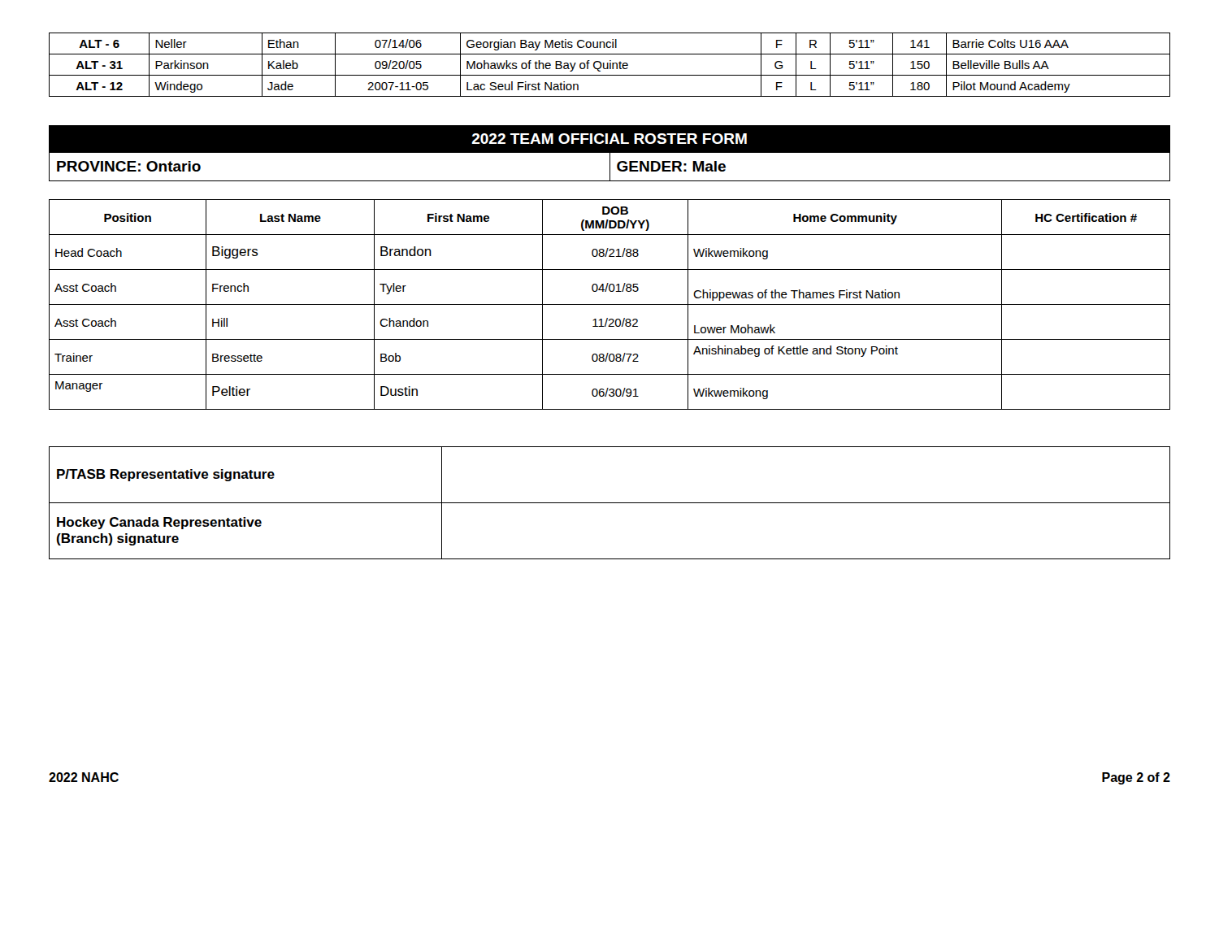| ALT - 6 | Neller | Ethan | 07/14/06 | Georgian Bay Metis Council | F | R | 5'11” | 141 | Barrie Colts U16 AAA |
| ALT - 31 | Parkinson | Kaleb | 09/20/05 | Mohawks of the Bay of Quinte | G | L | 5'11” | 150 | Belleville Bulls AA |
| ALT - 12 | Windego | Jade | 2007-11-05 | Lac Seul First Nation | F | L | 5'11” | 180 | Pilot Mound Academy |
2022 TEAM OFFICIAL ROSTER FORM
| PROVINCE: Ontario | GENDER: Male |
| Position | Last Name | First Name | DOB (MM/DD/YY) | Home Community | HC Certification # |
| --- | --- | --- | --- | --- | --- |
| Head Coach | Biggers | Brandon | 08/21/88 | Wikwemikong | |
| Asst Coach | French | Tyler | 04/01/85 | Chippewas of the Thames First Nation | |
| Asst Coach | Hill | Chandon | 11/20/82 | Lower Mohawk | |
| Trainer | Bressette | Bob | 08/08/72 | Anishinabeg of Kettle and Stony Point | |
| Manager | Peltier | Dustin | 06/30/91 | Wikwemikong | |
| P/TASB Representative signature | |
| Hockey Canada Representative (Branch) signature | |
2022 NAHC Page 2 of 2